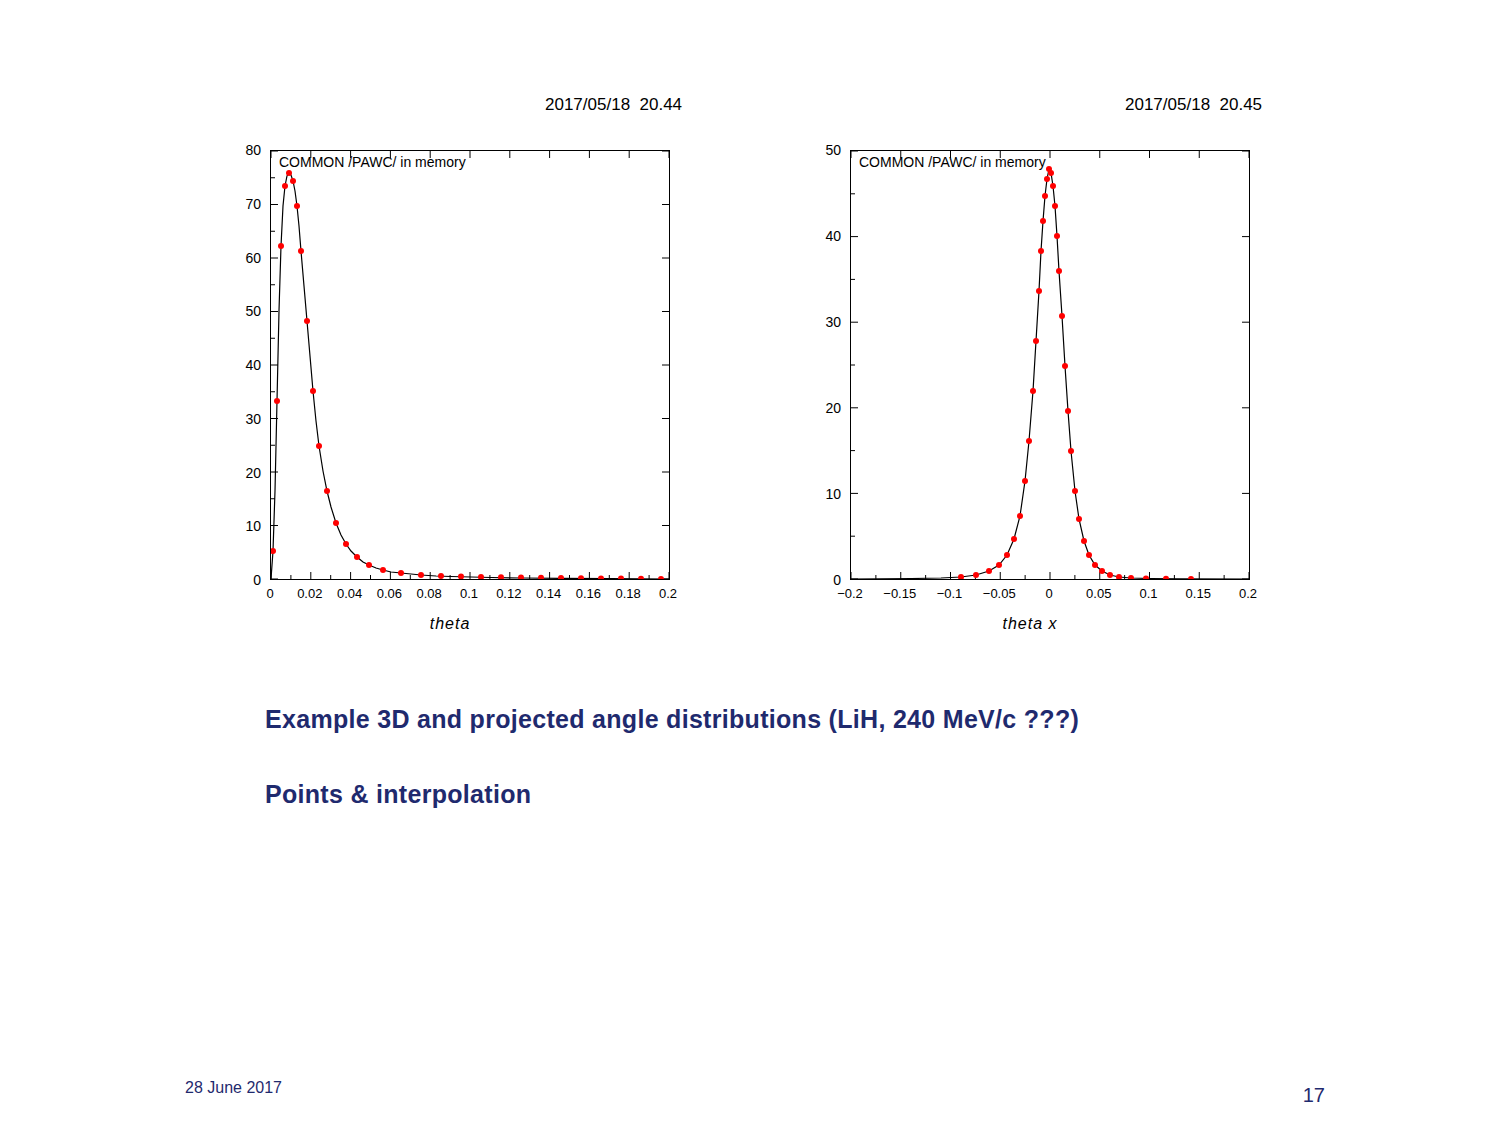2017/05/18 20.44
80 70 60 50 40 30 20 10 0
COMMON /PAWC/ in memory
0 0.02 0.04 0.06 0.08 0.1 0.12 0.14 0.16 0.18 0.2
theta
2017/05/18 20.45
50 40 30 20 10 0
COMMON /PAWC/ in memory
−0.2 −0.15 −0.1 −0.05 0 0.05 0.1 0.15 0.2
theta x
Example 3D and projected angle distributions (LiH, 240 MeV/c ???)
Points & interpolation
28 June 2017
17